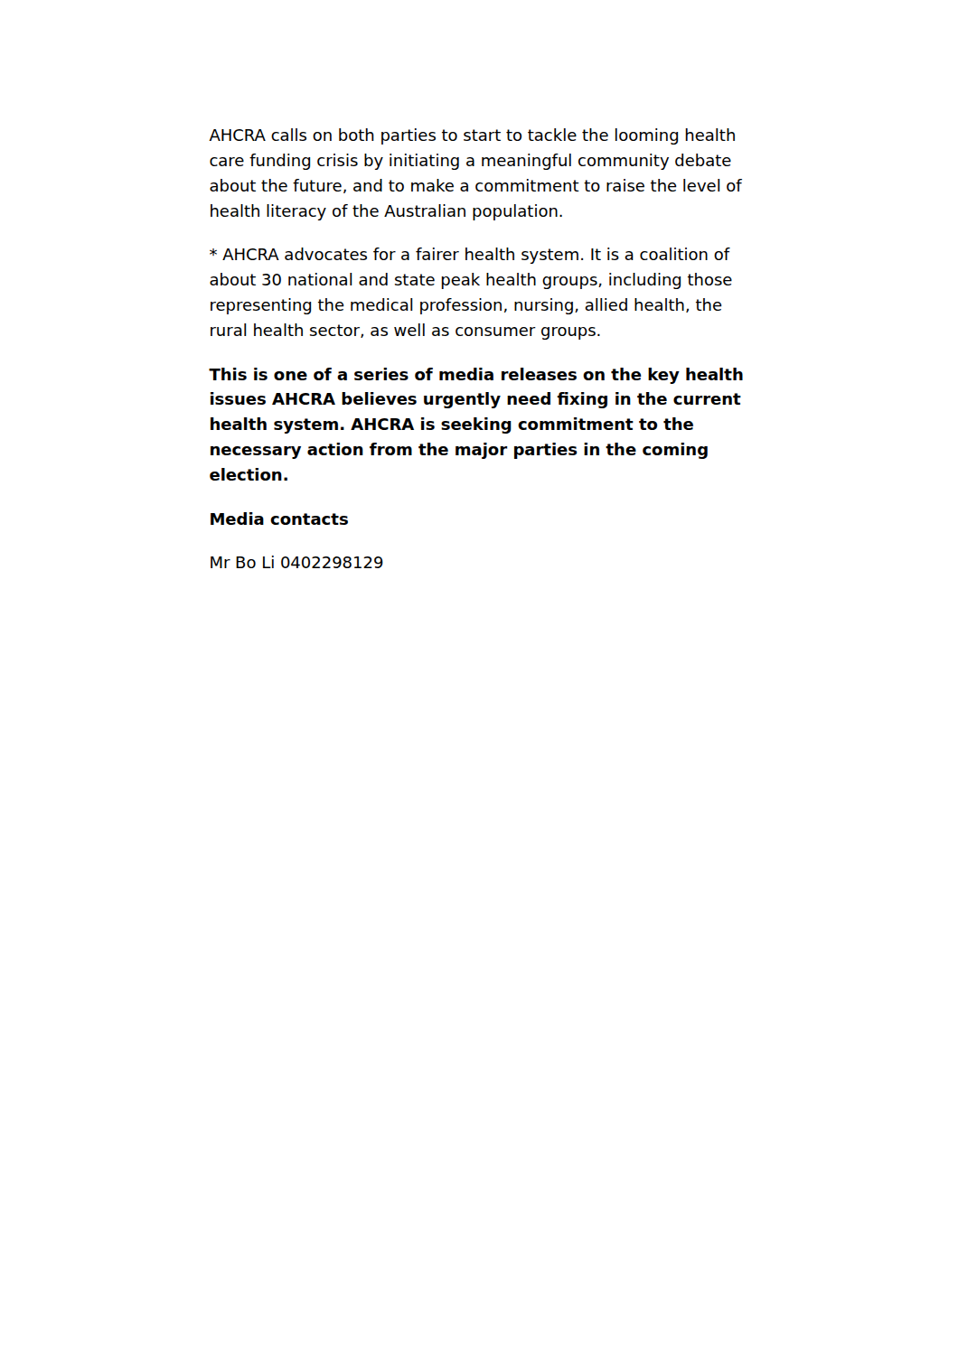AHCRA calls on both parties to start to tackle the looming health care funding crisis by initiating a meaningful community debate about the future, and to make a commitment to raise the level of health literacy of the Australian population.
* AHCRA advocates for a fairer health system. It is a coalition of about 30 national and state peak health groups, including those representing the medical profession, nursing, allied health, the rural health sector, as well as consumer groups.
This is one of a series of media releases on the key health issues AHCRA believes urgently need fixing in the current health system. AHCRA is seeking commitment to the necessary action from the major parties in the coming election.
Media contacts
Mr Bo Li 0402298129